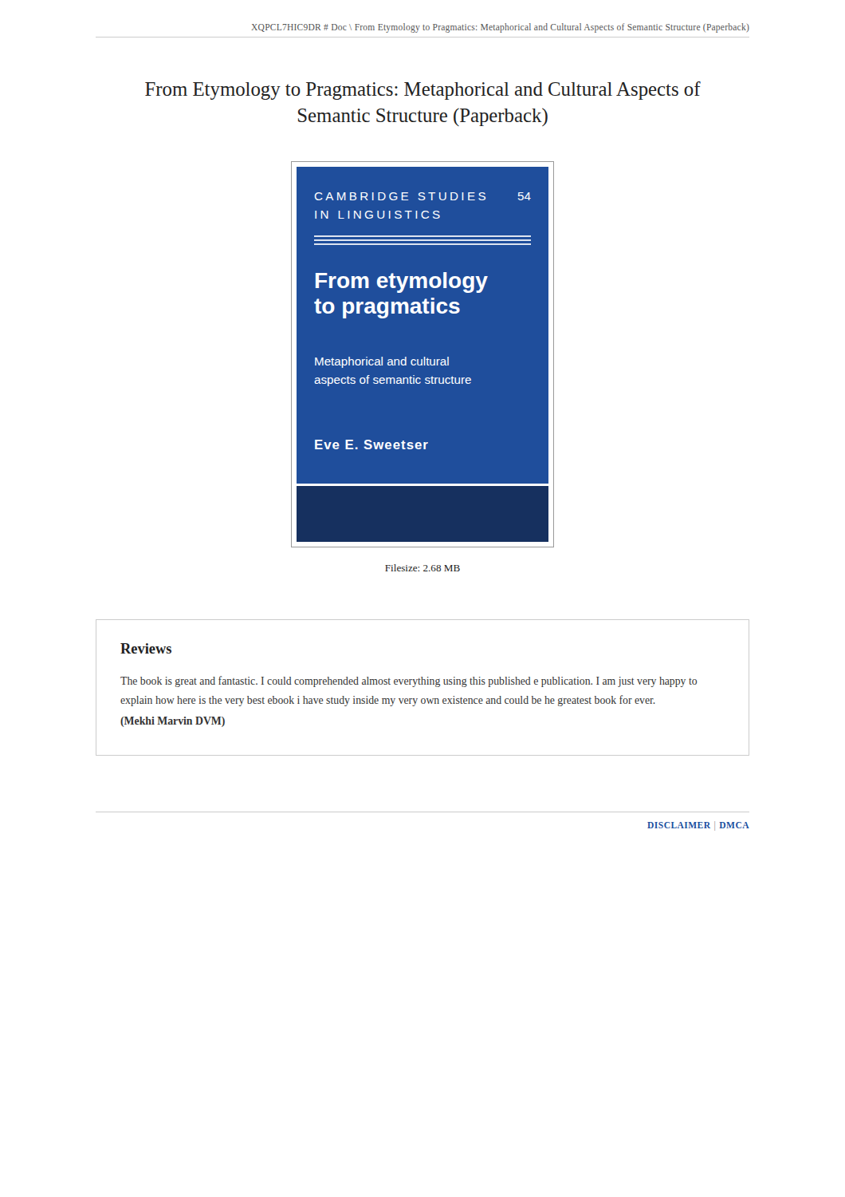XQPCL7HIC9DR # Doc \ From Etymology to Pragmatics: Metaphorical and Cultural Aspects of Semantic Structure (Paperback)
From Etymology to Pragmatics: Metaphorical and Cultural Aspects of Semantic Structure (Paperback)
Cambridge Studies54
in Linguistics
From etymology
to pragmatics
Metaphorical and cultural
aspects of semantic structure
Eve E. Sweetser
Filesize: 2.68 MB
Reviews
The book is great and fantastic. I could comprehended almost everything using this published e publication. I am just very happy to explain how here is the very best ebook i have study inside my very own existence and could be he greatest book for ever.(Mekhi Marvin DVM)
DISCLAIMER|DMCA